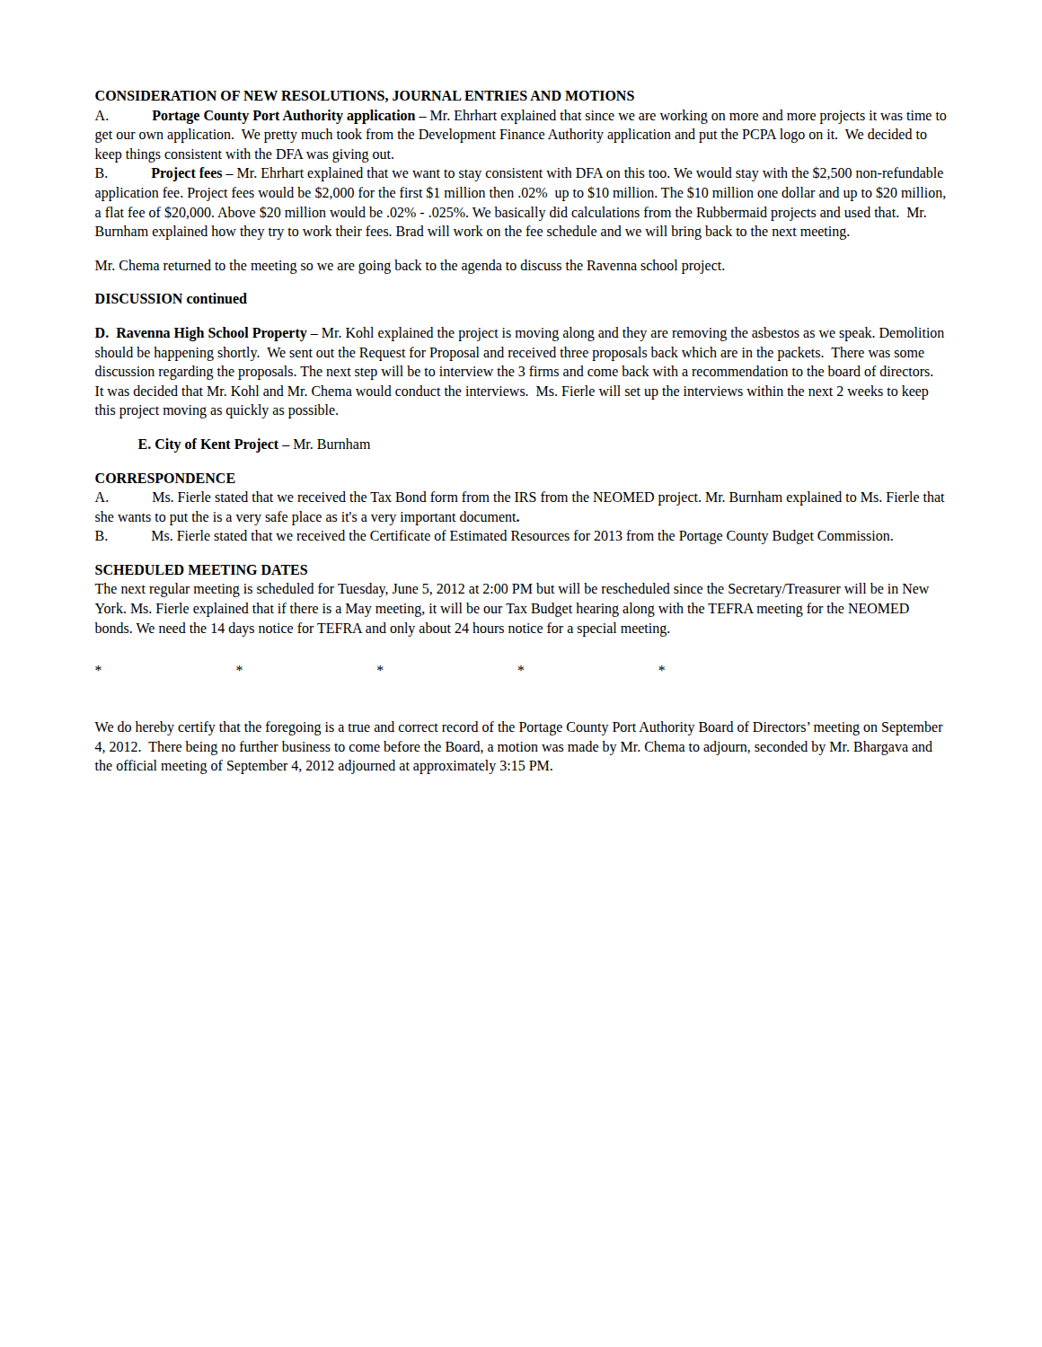CONSIDERATION OF NEW RESOLUTIONS, JOURNAL ENTRIES AND MOTIONS
A. Portage County Port Authority application – Mr. Ehrhart explained that since we are working on more and more projects it was time to get our own application. We pretty much took from the Development Finance Authority application and put the PCPA logo on it. We decided to keep things consistent with the DFA was giving out.
B. Project fees – Mr. Ehrhart explained that we want to stay consistent with DFA on this too. We would stay with the $2,500 non-refundable application fee. Project fees would be $2,000 for the first $1 million then .02% up to $10 million. The $10 million one dollar and up to $20 million, a flat fee of $20,000. Above $20 million would be .02% - .025%. We basically did calculations from the Rubbermaid projects and used that. Mr. Burnham explained how they try to work their fees. Brad will work on the fee schedule and we will bring back to the next meeting.
Mr. Chema returned to the meeting so we are going back to the agenda to discuss the Ravenna school project.
DISCUSSION continued
D. Ravenna High School Property – Mr. Kohl explained the project is moving along and they are removing the asbestos as we speak. Demolition should be happening shortly. We sent out the Request for Proposal and received three proposals back which are in the packets. There was some discussion regarding the proposals. The next step will be to interview the 3 firms and come back with a recommendation to the board of directors. It was decided that Mr. Kohl and Mr. Chema would conduct the interviews. Ms. Fierle will set up the interviews within the next 2 weeks to keep this project moving as quickly as possible.
E. City of Kent Project – Mr. Burnham
CORRESPONDENCE
A. Ms. Fierle stated that we received the Tax Bond form from the IRS from the NEOMED project. Mr. Burnham explained to Ms. Fierle that she wants to put the is a very safe place as it's a very important document.
B. Ms. Fierle stated that we received the Certificate of Estimated Resources for 2013 from the Portage County Budget Commission.
SCHEDULED MEETING DATES
The next regular meeting is scheduled for Tuesday, June 5, 2012 at 2:00 PM but will be rescheduled since the Secretary/Treasurer will be in New York. Ms. Fierle explained that if there is a May meeting, it will be our Tax Budget hearing along with the TEFRA meeting for the NEOMED bonds. We need the 14 days notice for TEFRA and only about 24 hours notice for a special meeting.
* * * * *
We do hereby certify that the foregoing is a true and correct record of the Portage County Port Authority Board of Directors’ meeting on September 4, 2012. There being no further business to come before the Board, a motion was made by Mr. Chema to adjourn, seconded by Mr. Bhargava and the official meeting of September 4, 2012 adjourned at approximately 3:15 PM.